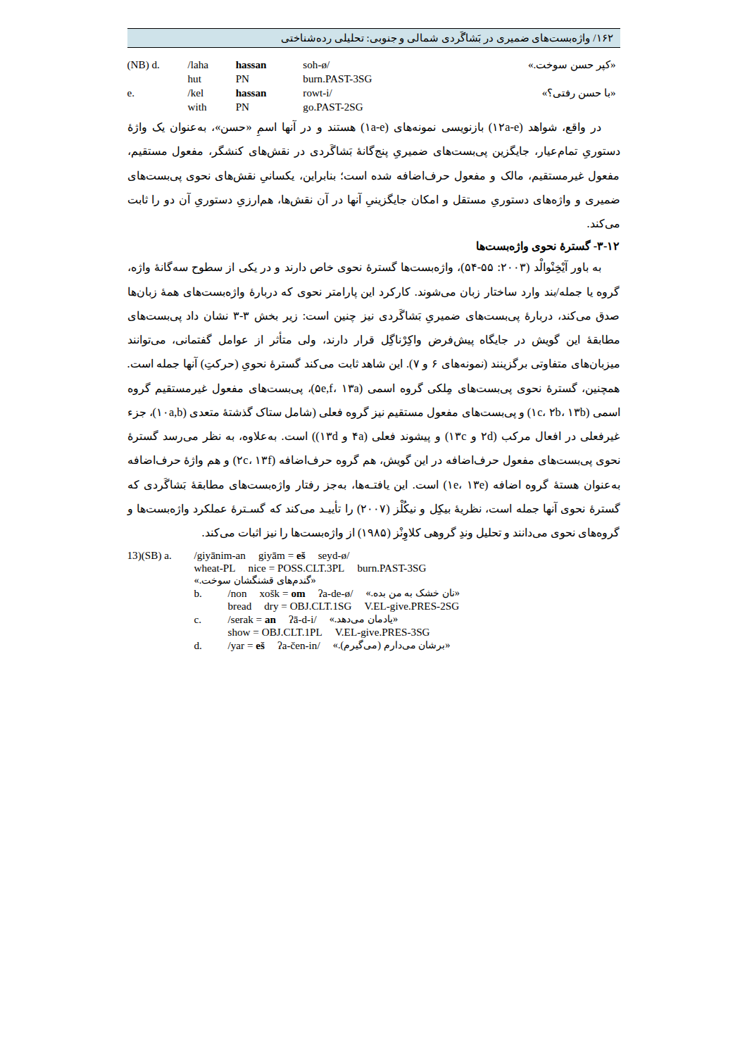۱۶۲/ واژه‌بست‌های ضمیری در بَشاگَردی شمالی و جنوبی: تحلیلی رده‌شناختی
| (NB) d. | /laha | hassan | soh-ø/ | «کپر حسن سوخت.» |
| | hut | PN | burn.PAST-3SG | |
| e. | /kel | hassan | rowt-i/ | «با حسن رفتی؟» |
| | with | PN | go.PAST-2SG | |
در واقع، شواهد (۱۲a-e) بازنویسی نمونه‌های (۱a-e) هستند و در آنها اسمِ «حسن»، به‌عنوان یک واژۀ دستوریِ تمام‌عیار، جایگزین پی‌بست‌های ضمیریِ پنج‌گانۀ بَشاگَردی در نقش‌های کنشگر، مفعول مستقیم، مفعول غیرمستقیم، مالک و مفعول حرف‌اضافه شده است؛ بنابراین، یکسانیِ نقش‌های نحوی پی‌بست‌های ضمیری و واژه‌های دستوریِ مستقل و امکان جایگزینیِ آنها در آن نقش‌ها، هم‌ارزیِ دستوریِ آن دو را ثابت می‌کند.
۳-۱۲- گسترۀ نحوی واژه‌بست‌ها
به باور آیْخِنْوالْد (۲۰۰۳: ۵۵-۵۴)، واژه‌بست‌ها گسترۀ نحوی خاص دارند و در یکی از سطوح سه‌گانۀ واژه، گروه یا جمله/بند وارد ساختار زبان می‌شوند. کارکرد این پارامتر نحوی که دربارۀ واژه‌بست‌های همۀ زبان‌ها صدق می‌کند، دربارۀ پی‌بست‌های ضمیریِ بَشاگَردی نیز چنین است: زیر بخش ۳-۳ نشان داد پی‌بست‌های مطابقۀ این گویش در جایگاه پیش‌فرض واکِرْناگِل قرار دارند، ولی متأثر از عوامل گفتمانی، می‌توانند میزبان‌های متفاوتی برگزینند (نمونه‌های ۶ و ۷). این شاهد ثابت می‌کند گسترۀ نحویِ (حرکتِ) آنها جمله است. همچنین، گسترۀ نحوی پی‌بست‌های مِلکی گروه اسمی (۵e,f، ۱۳a)، پی‌بست‌های مفعول غیرمستقیم گروه اسمی (۱c، ۲b، ۱۳b) و پی‌بست‌های مفعول مستقیم نیز گروه فعلی (شامل ستاک گذشتۀ متعدی (۱۰a,b)، جزء غیرفعلی در افعال مرکب (۲d و ۱۳c) و پیشوند فعلی (۴a و ۱۳d)) است. به‌علاوه، به نظر می‌رسد گسترۀ نحوی پی‌بست‌های مفعول حرف‌اضافه در این گویش، هم گروه حرف‌اضافه (۲c، ۱۳f) و هم واژۀ حرف‌اضافه به‌عنوان هستۀ گروه اضافه (۱e، ۱۳e) است. این یافتـه‌ها، به‌جز رفتار واژه‌بست‌های مطابقۀ بَشاگَردی که گسترۀ نحوی آنها جمله است، نظریۀ بیکِل و نیکُلْز (۲۰۰۷) را تأییـد می‌کند که گسـترۀ عملکرد واژه‌بست‌ها و گروه‌های نحوی می‌دانند و تحلیل وندِ گروهی کلاوِنْز (۱۹۸۵) از واژه‌بست‌ها را نیز اثبات می‌کند.
13)(SB) a.
/giyānim-an giyām = eš seyd-ø/
wheat-PL nice = POSS.CLT.3PL burn.PAST-3SG
«گندم‌های قشنگشان سوخت.»
b. /non xošk = om ʔa-de-ø/ «نان خشک به من بده.»
bread dry = OBJ.CLT.1SG V.EL-give.PRES-2SG
c. /serak = an ʔā-d-i/ «یادمان می‌دهد.»
show = OBJ.CLT.1PL V.EL-give.PRES-3SG
d. /yar = eš ʔa-čen-in/ «برشان می‌دارم (می‌گیرم).»